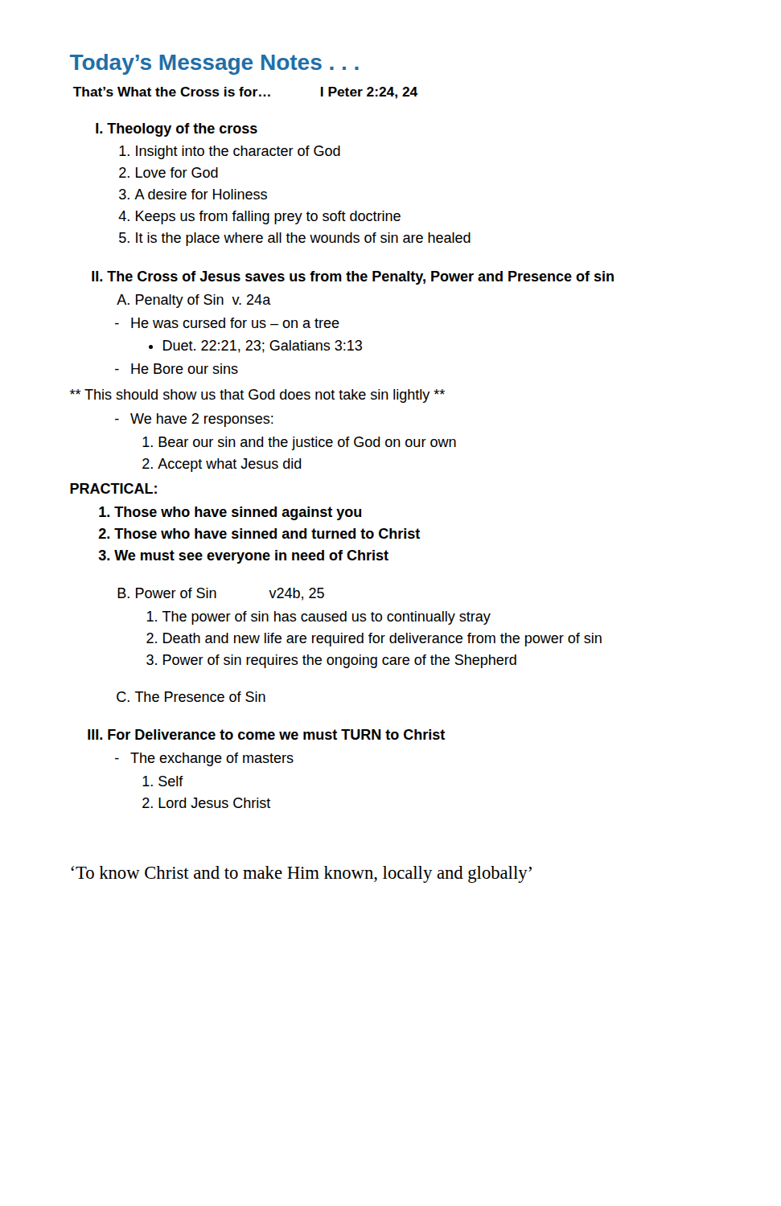Today’s Message Notes . . .
That’s What the Cross is for… I Peter 2:24, 24
Theology of the cross
Insight into the character of God
Love for God
A desire for Holiness
Keeps us from falling prey to soft doctrine
It is the place where all the wounds of sin are healed
The Cross of Jesus saves us from the Penalty, Power and Presence of sin
Penalty of Sin v. 24a
He was cursed for us – on a tree
Duet. 22:21, 23; Galatians 3:13
He Bore our sins
** This should show us that God does not take sin lightly **
We have 2 responses:
Bear our sin and the justice of God on our own
Accept what Jesus did
PRACTICAL:
Those who have sinned against you
Those who have sinned and turned to Christ
We must see everyone in need of Christ
Power of Sin v24b, 25
The power of sin has caused us to continually stray
Death and new life are required for deliverance from the power of sin
Power of sin requires the ongoing care of the Shepherd
The Presence of Sin
For Deliverance to come we must TURN to Christ
The exchange of masters
Self
Lord Jesus Christ
‘To know Christ and to make Him known, locally and globally’